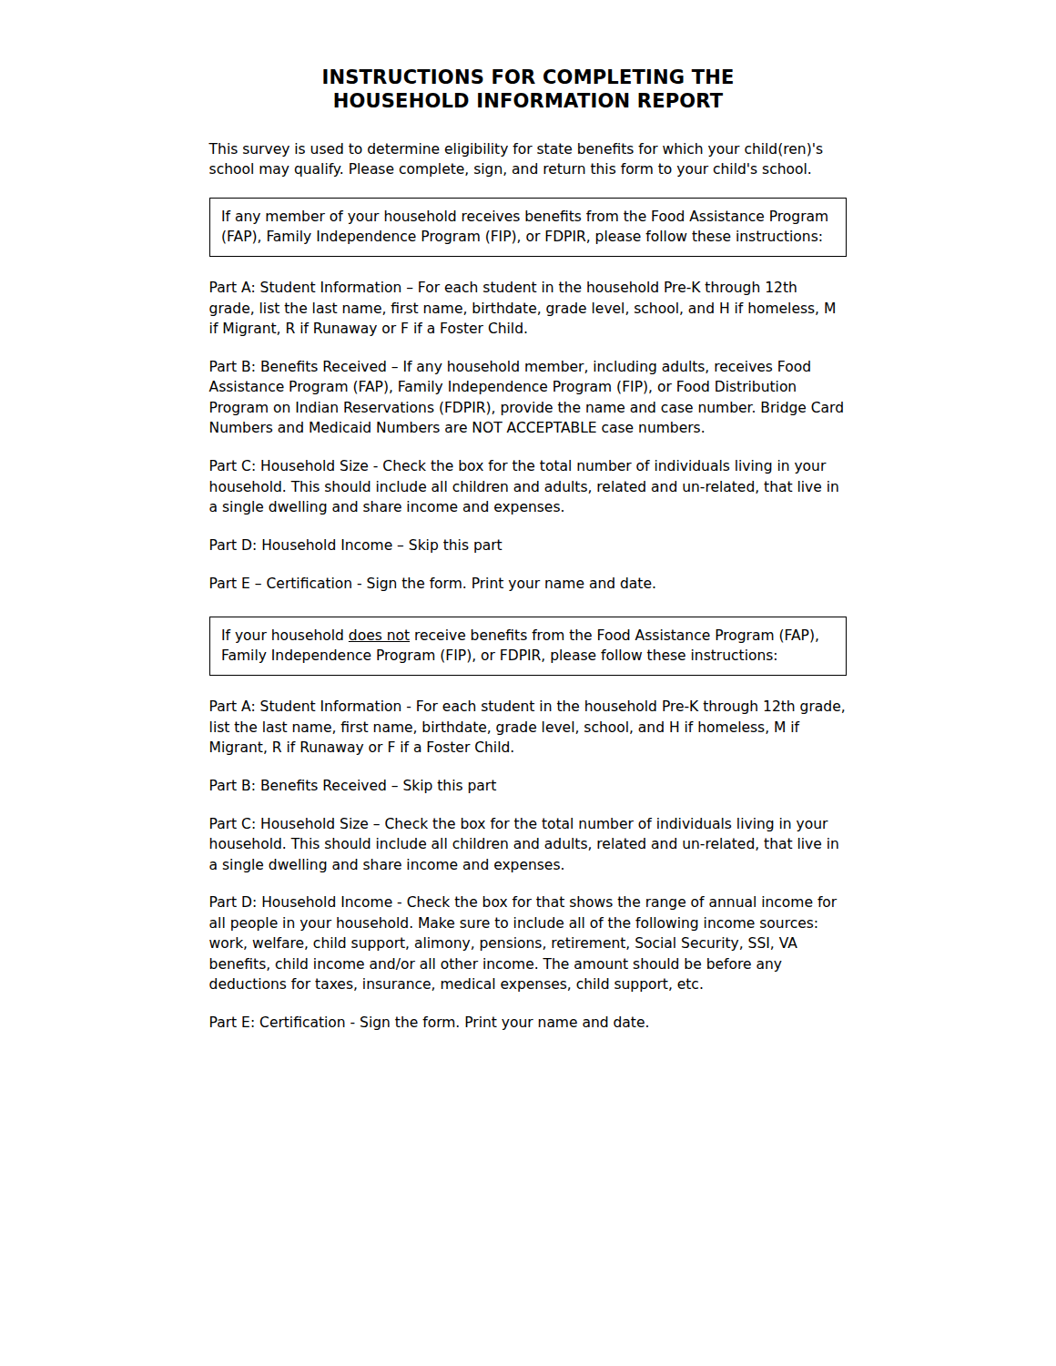INSTRUCTIONS FOR COMPLETING THE
HOUSEHOLD INFORMATION REPORT
This survey is used to determine eligibility for state benefits for which your child(ren)'s school may qualify. Please complete, sign, and return this form to your child's school.
If any member of your household receives benefits from the Food Assistance Program (FAP), Family Independence Program (FIP), or FDPIR, please follow these instructions:
Part A: Student Information – For each student in the household Pre-K through 12th grade, list the last name, first name, birthdate, grade level, school, and H if homeless, M if Migrant, R if Runaway or F if a Foster Child.
Part B: Benefits Received – If any household member, including adults, receives Food Assistance Program (FAP), Family Independence Program (FIP), or Food Distribution Program on Indian Reservations (FDPIR), provide the name and case number. Bridge Card Numbers and Medicaid Numbers are NOT ACCEPTABLE case numbers.
Part C: Household Size - Check the box for the total number of individuals living in your household. This should include all children and adults, related and un-related, that live in a single dwelling and share income and expenses.
Part D: Household Income – Skip this part
Part E – Certification - Sign the form. Print your name and date.
If your household does not receive benefits from the Food Assistance Program (FAP), Family Independence Program (FIP), or FDPIR, please follow these instructions:
Part A: Student Information - For each student in the household Pre-K through 12th grade, list the last name, first name, birthdate, grade level, school, and H if homeless, M if Migrant, R if Runaway or F if a Foster Child.
Part B: Benefits Received – Skip this part
Part C: Household Size – Check the box for the total number of individuals living in your household. This should include all children and adults, related and un-related, that live in a single dwelling and share income and expenses.
Part D: Household Income - Check the box for that shows the range of annual income for all people in your household. Make sure to include all of the following income sources: work, welfare, child support, alimony, pensions, retirement, Social Security, SSI, VA benefits, child income and/or all other income. The amount should be before any deductions for taxes, insurance, medical expenses, child support, etc.
Part E: Certification - Sign the form. Print your name and date.